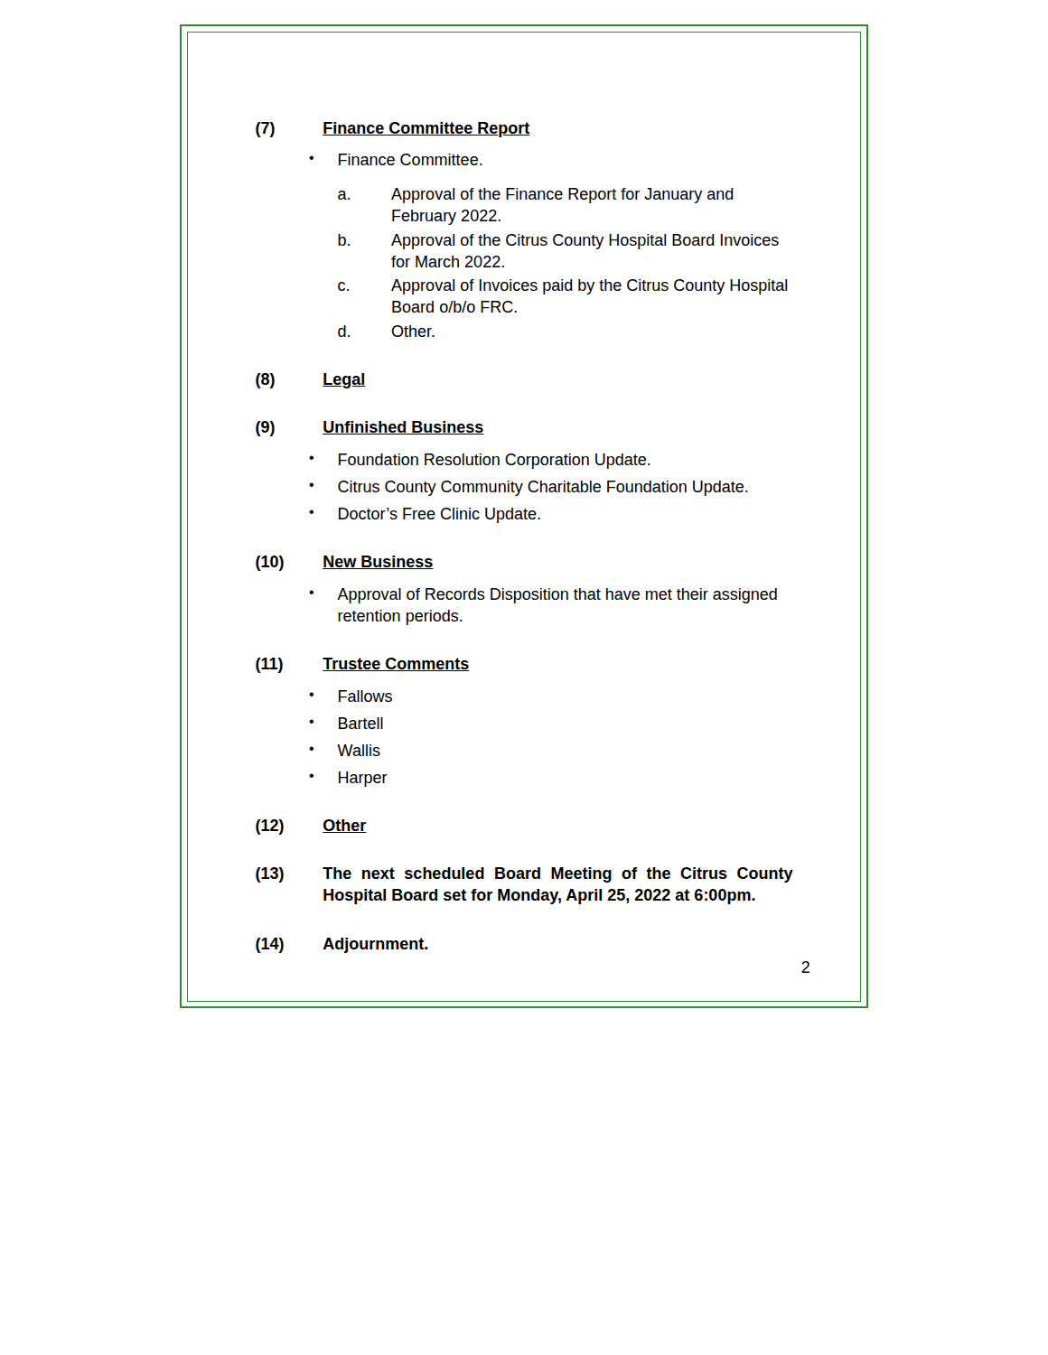(7)
Finance Committee Report
Finance Committee.
a. Approval of the Finance Report for January and February 2022.
b. Approval of the Citrus County Hospital Board Invoices for March 2022.
c. Approval of Invoices paid by the Citrus County Hospital Board o/b/o FRC.
d. Other.
(8)
Legal
(9)
Unfinished Business
Foundation Resolution Corporation Update.
Citrus County Community Charitable Foundation Update.
Doctor’s Free Clinic Update.
(10)
New Business
Approval of Records Disposition that have met their assigned retention periods.
(11)
Trustee Comments
Fallows
Bartell
Wallis
Harper
(12)
Other
(13)
The next scheduled Board Meeting of the Citrus County Hospital Board set for Monday, April 25, 2022 at 6:00pm.
(14)
Adjournment.
2